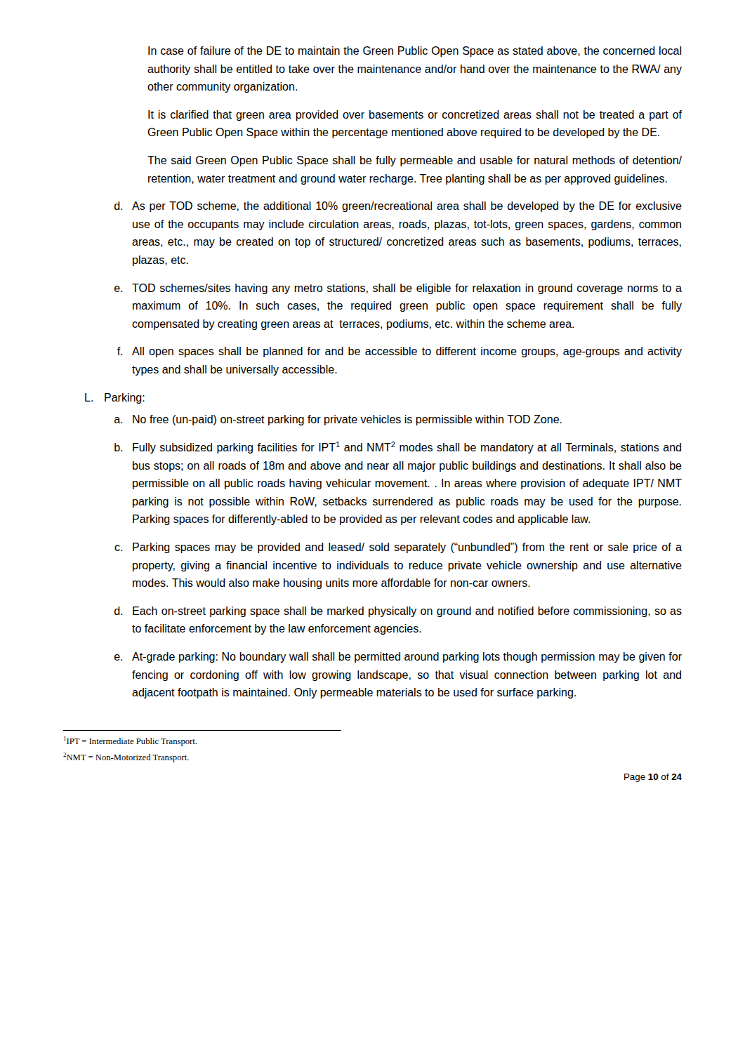In case of failure of the DE to maintain the Green Public Open Space as stated above, the concerned local authority shall be entitled to take over the maintenance and/or hand over the maintenance to the RWA/ any other community organization.
It is clarified that green area provided over basements or concretized areas shall not be treated a part of Green Public Open Space within the percentage mentioned above required to be developed by the DE.
The said Green Open Public Space shall be fully permeable and usable for natural methods of detention/ retention, water treatment and ground water recharge. Tree planting shall be as per approved guidelines.
As per TOD scheme, the additional 10% green/recreational area shall be developed by the DE for exclusive use of the occupants may include circulation areas, roads, plazas, tot-lots, green spaces, gardens, common areas, etc., may be created on top of structured/ concretized areas such as basements, podiums, terraces, plazas, etc.
TOD schemes/sites having any metro stations, shall be eligible for relaxation in ground coverage norms to a maximum of 10%. In such cases, the required green public open space requirement shall be fully compensated by creating green areas at terraces, podiums, etc. within the scheme area.
All open spaces shall be planned for and be accessible to different income groups, age-groups and activity types and shall be universally accessible.
L. Parking:
No free (un-paid) on-street parking for private vehicles is permissible within TOD Zone.
Fully subsidized parking facilities for IPT1 and NMT2 modes shall be mandatory at all Terminals, stations and bus stops; on all roads of 18m and above and near all major public buildings and destinations. It shall also be permissible on all public roads having vehicular movement. . In areas where provision of adequate IPT/ NMT parking is not possible within RoW, setbacks surrendered as public roads may be used for the purpose. Parking spaces for differently-abled to be provided as per relevant codes and applicable law.
Parking spaces may be provided and leased/ sold separately (“unbundled”) from the rent or sale price of a property, giving a financial incentive to individuals to reduce private vehicle ownership and use alternative modes. This would also make housing units more affordable for non-car owners.
Each on-street parking space shall be marked physically on ground and notified before commissioning, so as to facilitate enforcement by the law enforcement agencies.
At-grade parking: No boundary wall shall be permitted around parking lots though permission may be given for fencing or cordoning off with low growing landscape, so that visual connection between parking lot and adjacent footpath is maintained. Only permeable materials to be used for surface parking.
1IPT = Intermediate Public Transport.
2NMT = Non-Motorized Transport.
Page 10 of 24